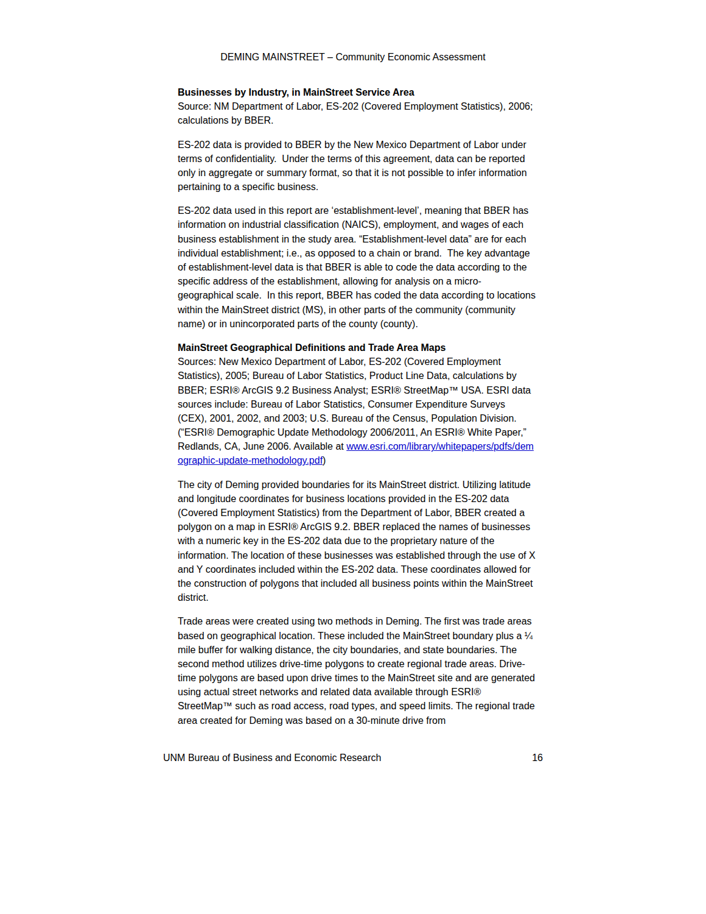DEMING MAINSTREET – Community Economic Assessment
Businesses by Industry, in MainStreet Service Area
Source: NM Department of Labor, ES-202 (Covered Employment Statistics), 2006; calculations by BBER.
ES-202 data is provided to BBER by the New Mexico Department of Labor under terms of confidentiality. Under the terms of this agreement, data can be reported only in aggregate or summary format, so that it is not possible to infer information pertaining to a specific business.
ES-202 data used in this report are ‘establishment-level’, meaning that BBER has information on industrial classification (NAICS), employment, and wages of each business establishment in the study area. “Establishment-level data” are for each individual establishment; i.e., as opposed to a chain or brand. The key advantage of establishment-level data is that BBER is able to code the data according to the specific address of the establishment, allowing for analysis on a micro-geographical scale. In this report, BBER has coded the data according to locations within the MainStreet district (MS), in other parts of the community (community name) or in unincorporated parts of the county (county).
MainStreet Geographical Definitions and Trade Area Maps
Sources: New Mexico Department of Labor, ES-202 (Covered Employment Statistics), 2005; Bureau of Labor Statistics, Product Line Data, calculations by BBER; ESRI® ArcGIS 9.2 Business Analyst; ESRI® StreetMap™ USA. ESRI data sources include: Bureau of Labor Statistics, Consumer Expenditure Surveys (CEX), 2001, 2002, and 2003; U.S. Bureau of the Census, Population Division. (“ESRI® Demographic Update Methodology 2006/2011, An ESRI® White Paper,” Redlands, CA, June 2006. Available at www.esri.com/library/whitepapers/pdfs/demographic-update-methodology.pdf)
The city of Deming provided boundaries for its MainStreet district. Utilizing latitude and longitude coordinates for business locations provided in the ES-202 data (Covered Employment Statistics) from the Department of Labor, BBER created a polygon on a map in ESRI® ArcGIS 9.2. BBER replaced the names of businesses with a numeric key in the ES-202 data due to the proprietary nature of the information. The location of these businesses was established through the use of X and Y coordinates included within the ES-202 data. These coordinates allowed for the construction of polygons that included all business points within the MainStreet district.
Trade areas were created using two methods in Deming. The first was trade areas based on geographical location. These included the MainStreet boundary plus a ¼ mile buffer for walking distance, the city boundaries, and state boundaries. The second method utilizes drive-time polygons to create regional trade areas. Drive-time polygons are based upon drive times to the MainStreet site and are generated using actual street networks and related data available through ESRI® StreetMap™ such as road access, road types, and speed limits. The regional trade area created for Deming was based on a 30-minute drive from
UNM Bureau of Business and Economic Research
16